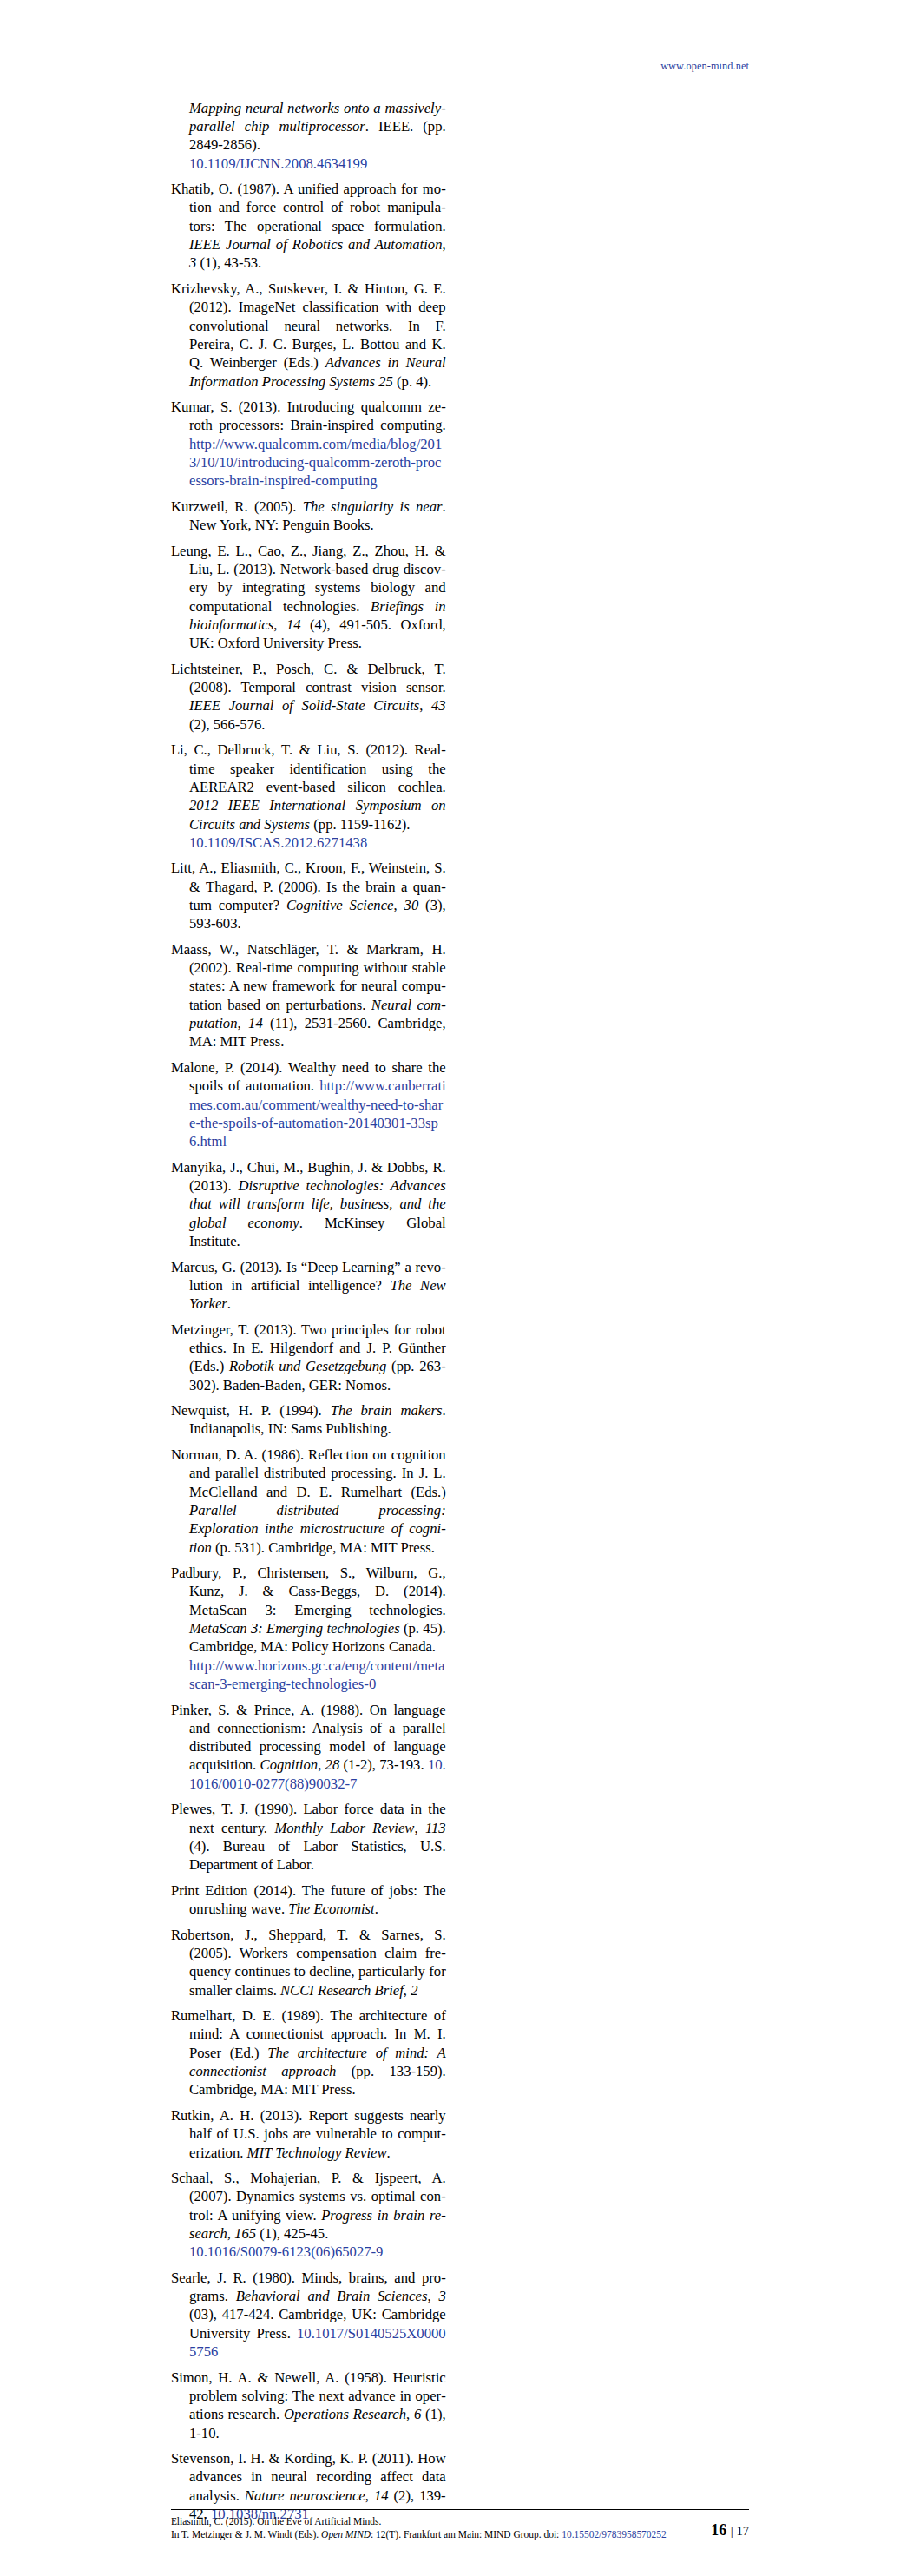www.open-mind.net
Mapping neural networks onto a massively-parallel chip multiprocessor. IEEE. (pp. 2849-2856).
10.1109/IJCNN.2008.4634199
Khatib, O. (1987). A unified approach for motion and force control of robot manipulators: The operational space formulation. IEEE Journal of Robotics and Automation, 3 (1), 43-53.
Krizhevsky, A., Sutskever, I. & Hinton, G. E. (2012). ImageNet classification with deep convolutional neural networks. In F. Pereira, C. J. C. Burges, L. Bottou and K. Q. Weinberger (Eds.) Advances in Neural Information Processing Systems 25 (p. 4).
Kumar, S. (2013). Introducing qualcomm zeroth processors: Brain-inspired computing. http://www.qualcomm.com/media/blog/2013/10/10/introducing-qualcomm-zeroth-processors-brain-inspired-computing
Kurzweil, R. (2005). The singularity is near. New York, NY: Penguin Books.
Leung, E. L., Cao, Z., Jiang, Z., Zhou, H. & Liu, L. (2013). Network-based drug discovery by integrating systems biology and computational technologies. Briefings in bioinformatics, 14 (4), 491-505. Oxford, UK: Oxford University Press.
Lichtsteiner, P., Posch, C. & Delbruck, T. (2008). Temporal contrast vision sensor. IEEE Journal of Solid-State Circuits, 43 (2), 566-576.
Li, C., Delbruck, T. & Liu, S. (2012). Real-time speaker identification using the AEREAR2 event-based silicon cochlea. 2012 IEEE International Symposium on Circuits and Systems (pp. 1159-1162).
10.1109/ISCAS.2012.6271438
Litt, A., Eliasmith, C., Kroon, F., Weinstein, S. & Thagard, P. (2006). Is the brain a quantum computer? Cognitive Science, 30 (3), 593-603.
Maass, W., Natschläger, T. & Markram, H. (2002). Real-time computing without stable states: A new framework for neural computation based on perturbations. Neural computation, 14 (11), 2531-2560. Cambridge, MA: MIT Press.
Malone, P. (2014). Wealthy need to share the spoils of automation. http://www.canberratimes.com.au/comment/wealthy-need-to-share-the-spoils-of-automation-20140301-33sp6.html
Manyika, J., Chui, M., Bughin, J. & Dobbs, R. (2013). Disruptive technologies: Advances that will transform life, business, and the global economy. McKinsey Global Institute.
Marcus, G. (2013). Is “Deep Learning” a revolution in artificial intelligence? The New Yorker.
Metzinger, T. (2013). Two principles for robot ethics. In E. Hilgendorf and J. P. Günther (Eds.) Robotik und Gesetzgebung (pp. 263-302). Baden-Baden, GER: Nomos.
Newquist, H. P. (1994). The brain makers. Indianapolis, IN: Sams Publishing.
Norman, D. A. (1986). Reflection on cognition and parallel distributed processing. In J. L. McClelland and D. E. Rumelhart (Eds.) Parallel distributed processing: Exploration inthe microstructure of cognition (p. 531). Cambridge, MA: MIT Press.
Padbury, P., Christensen, S., Wilburn, G., Kunz, J. & Cass-Beggs, D. (2014). MetaScan 3: Emerging technologies. MetaScan 3: Emerging technologies (p. 45). Cambridge, MA: Policy Horizons Canada.
http://www.horizons.gc.ca/eng/content/metascan-3-emerging-technologies-0
Pinker, S. & Prince, A. (1988). On language and connectionism: Analysis of a parallel distributed processing model of language acquisition. Cognition, 28 (1-2), 73-193. 10.1016/0010-0277(88)90032-7
Plewes, T. J. (1990). Labor force data in the next century. Monthly Labor Review, 113 (4). Bureau of Labor Statistics, U.S. Department of Labor.
Print Edition (2014). The future of jobs: The onrushing wave. The Economist.
Robertson, J., Sheppard, T. & Sarnes, S. (2005). Workers compensation claim frequency continues to decline, particularly for smaller claims. NCCI Research Brief, 2
Rumelhart, D. E. (1989). The architecture of mind: A connectionist approach. In M. I. Poser (Ed.) The architecture of mind: A connectionist approach (pp. 133-159). Cambridge, MA: MIT Press.
Rutkin, A. H. (2013). Report suggests nearly half of U.S. jobs are vulnerable to computerization. MIT Technology Review.
Schaal, S., Mohajerian, P. & Ijspeert, A. (2007). Dynamics systems vs. optimal control: A unifying view. Progress in brain research, 165 (1), 425-45.
10.1016/S0079-6123(06)65027-9
Searle, J. R. (1980). Minds, brains, and programs. Behavioral and Brain Sciences, 3 (03), 417-424. Cambridge, UK: Cambridge University Press. 10.1017/S0140525X00005756
Simon, H. A. & Newell, A. (1958). Heuristic problem solving: The next advance in operations research. Operations Research, 6 (1), 1-10.
Stevenson, I. H. & Kording, K. P. (2011). How advances in neural recording affect data analysis. Nature neuroscience, 14 (2), 139-42. 10.1038/nn.2731
Eliasmith, C. (2015). On the Eve of Artificial Minds.
In T. Metzinger & J. M. Windt (Eds). Open MIND: 12(T). Frankfurt am Main: MIND Group. doi: 10.15502/9783958570252
16 | 17